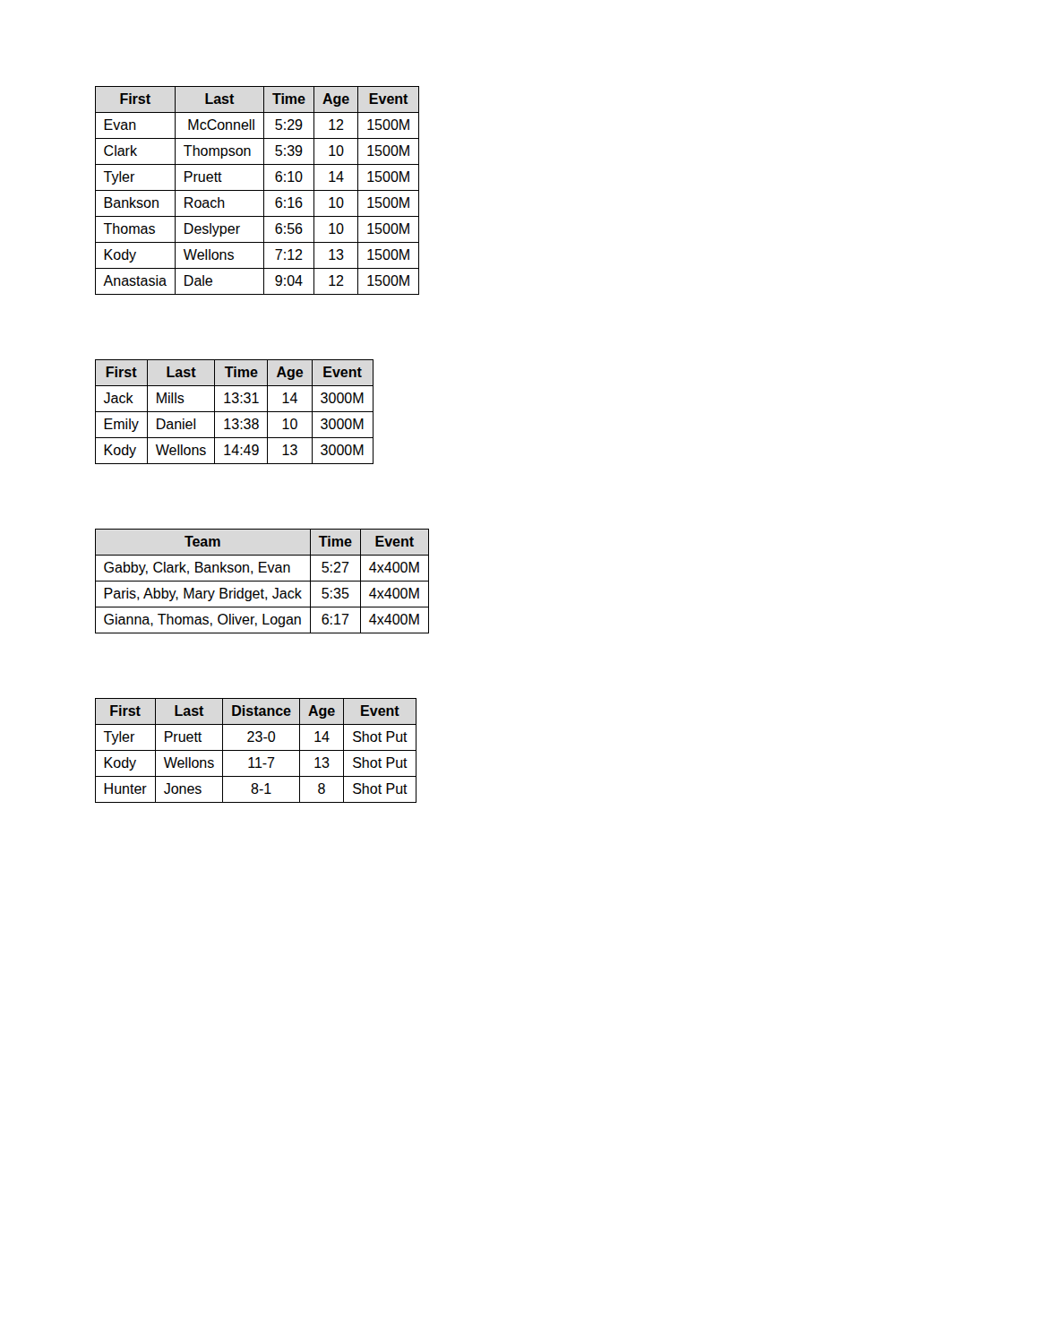| First | Last | Time | Age | Event |
| --- | --- | --- | --- | --- |
| Evan | McConnell | 5:29 | 12 | 1500M |
| Clark | Thompson | 5:39 | 10 | 1500M |
| Tyler | Pruett | 6:10 | 14 | 1500M |
| Bankson | Roach | 6:16 | 10 | 1500M |
| Thomas | Deslyper | 6:56 | 10 | 1500M |
| Kody | Wellons | 7:12 | 13 | 1500M |
| Anastasia | Dale | 9:04 | 12 | 1500M |
| First | Last | Time | Age | Event |
| --- | --- | --- | --- | --- |
| Jack | Mills | 13:31 | 14 | 3000M |
| Emily | Daniel | 13:38 | 10 | 3000M |
| Kody | Wellons | 14:49 | 13 | 3000M |
| Team | Time | Event |
| --- | --- | --- |
| Gabby, Clark, Bankson, Evan | 5:27 | 4x400M |
| Paris, Abby, Mary Bridget, Jack | 5:35 | 4x400M |
| Gianna, Thomas, Oliver, Logan | 6:17 | 4x400M |
| First | Last | Distance | Age | Event |
| --- | --- | --- | --- | --- |
| Tyler | Pruett | 23-0 | 14 | Shot Put |
| Kody | Wellons | 11-7 | 13 | Shot Put |
| Hunter | Jones | 8-1 | 8 | Shot Put |